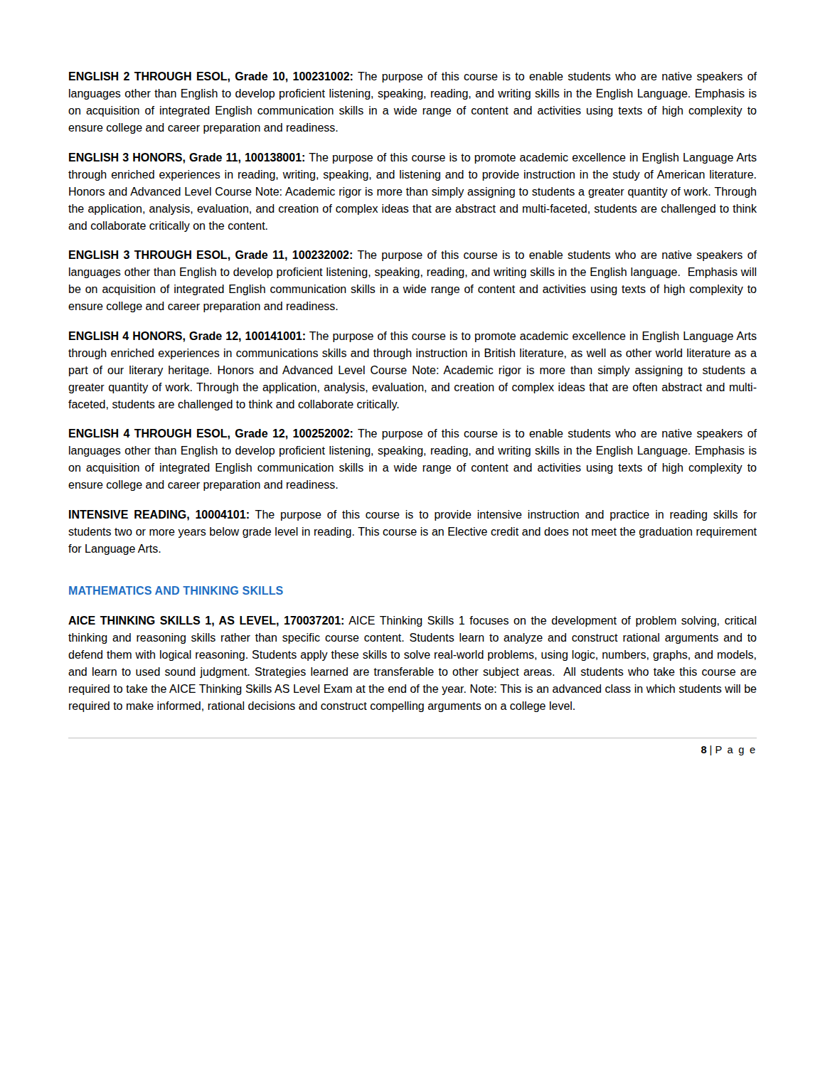ENGLISH 2 THROUGH ESOL, Grade 10, 100231002: The purpose of this course is to enable students who are native speakers of languages other than English to develop proficient listening, speaking, reading, and writing skills in the English Language. Emphasis is on acquisition of integrated English communication skills in a wide range of content and activities using texts of high complexity to ensure college and career preparation and readiness.
ENGLISH 3 HONORS, Grade 11, 100138001: The purpose of this course is to promote academic excellence in English Language Arts through enriched experiences in reading, writing, speaking, and listening and to provide instruction in the study of American literature. Honors and Advanced Level Course Note: Academic rigor is more than simply assigning to students a greater quantity of work. Through the application, analysis, evaluation, and creation of complex ideas that are abstract and multi-faceted, students are challenged to think and collaborate critically on the content.
ENGLISH 3 THROUGH ESOL, Grade 11, 100232002: The purpose of this course is to enable students who are native speakers of languages other than English to develop proficient listening, speaking, reading, and writing skills in the English language. Emphasis will be on acquisition of integrated English communication skills in a wide range of content and activities using texts of high complexity to ensure college and career preparation and readiness.
ENGLISH 4 HONORS, Grade 12, 100141001: The purpose of this course is to promote academic excellence in English Language Arts through enriched experiences in communications skills and through instruction in British literature, as well as other world literature as a part of our literary heritage. Honors and Advanced Level Course Note: Academic rigor is more than simply assigning to students a greater quantity of work. Through the application, analysis, evaluation, and creation of complex ideas that are often abstract and multi-faceted, students are challenged to think and collaborate critically.
ENGLISH 4 THROUGH ESOL, Grade 12, 100252002: The purpose of this course is to enable students who are native speakers of languages other than English to develop proficient listening, speaking, reading, and writing skills in the English Language. Emphasis is on acquisition of integrated English communication skills in a wide range of content and activities using texts of high complexity to ensure college and career preparation and readiness.
INTENSIVE READING, 10004101: The purpose of this course is to provide intensive instruction and practice in reading skills for students two or more years below grade level in reading. This course is an Elective credit and does not meet the graduation requirement for Language Arts.
MATHEMATICS AND THINKING SKILLS
AICE THINKING SKILLS 1, AS LEVEL, 170037201: AICE Thinking Skills 1 focuses on the development of problem solving, critical thinking and reasoning skills rather than specific course content. Students learn to analyze and construct rational arguments and to defend them with logical reasoning. Students apply these skills to solve real-world problems, using logic, numbers, graphs, and models, and learn to used sound judgment. Strategies learned are transferable to other subject areas. All students who take this course are required to take the AICE Thinking Skills AS Level Exam at the end of the year. Note: This is an advanced class in which students will be required to make informed, rational decisions and construct compelling arguments on a college level.
8 | P a g e